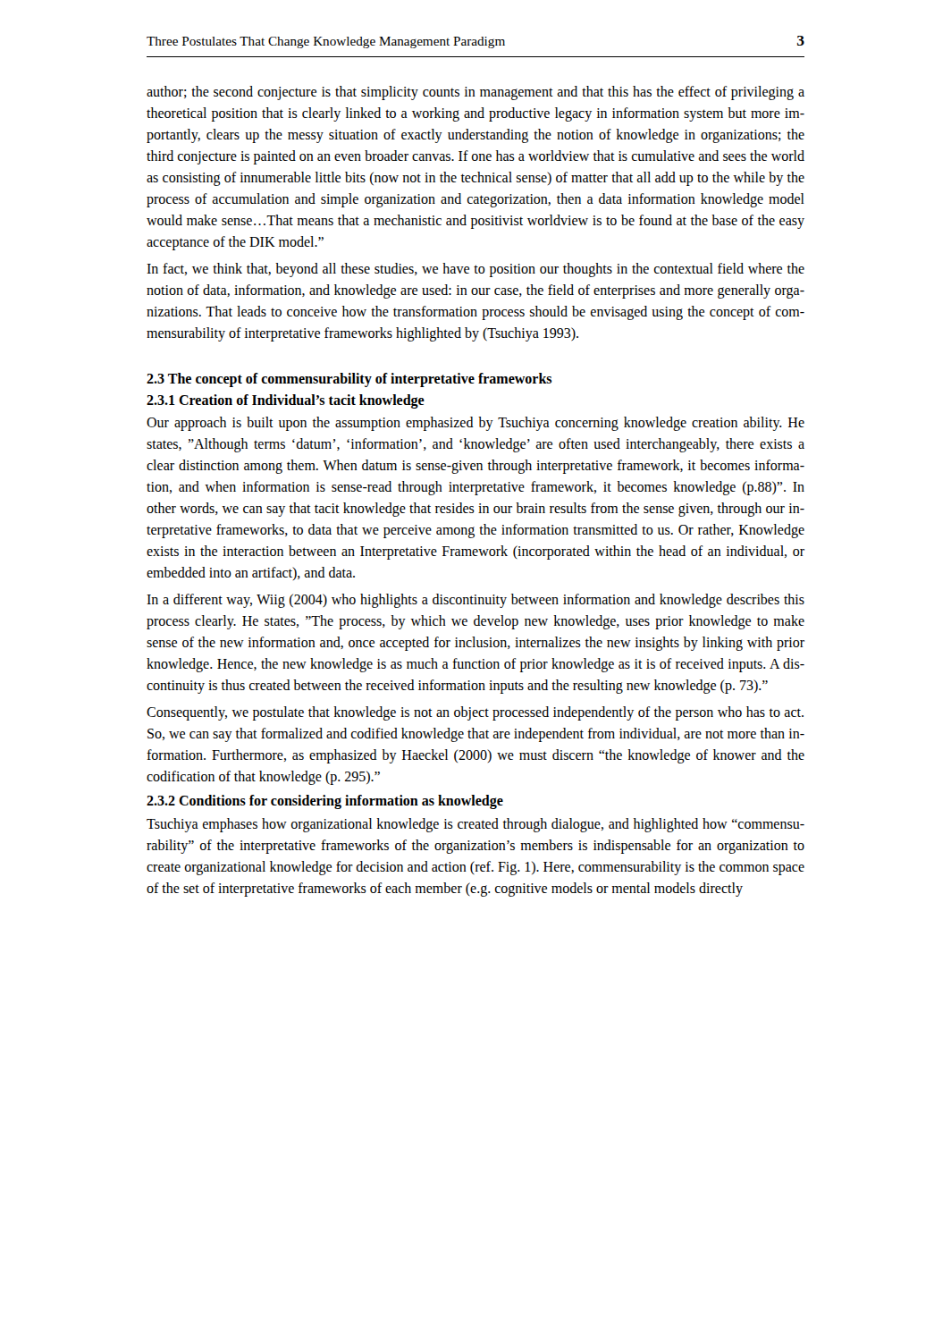Three Postulates That Change Knowledge Management Paradigm 3
author; the second conjecture is that simplicity counts in management and that this has the effect of privileging a theoretical position that is clearly linked to a working and productive legacy in information system but more importantly, clears up the messy situation of exactly understanding the notion of knowledge in organizations; the third conjecture is painted on an even broader canvas. If one has a worldview that is cumulative and sees the world as consisting of innumerable little bits (now not in the technical sense) of matter that all add up to the while by the process of accumulation and simple organization and categorization, then a data information knowledge model would make sense…That means that a mechanistic and positivist worldview is to be found at the base of the easy acceptance of the DIK model.”
In fact, we think that, beyond all these studies, we have to position our thoughts in the contextual field where the notion of data, information, and knowledge are used: in our case, the field of enterprises and more generally organizations. That leads to conceive how the transformation process should be envisaged using the concept of commensurability of interpretative frameworks highlighted by (Tsuchiya 1993).
2.3 The concept of commensurability of interpretative frameworks
2.3.1 Creation of Individual’s tacit knowledge
Our approach is built upon the assumption emphasized by Tsuchiya concerning knowledge creation ability. He states, ”Although terms ‘datum’, ‘information’, and ‘knowledge’ are often used interchangeably, there exists a clear distinction among them. When datum is sense-given through interpretative framework, it becomes information, and when information is sense-read through interpretative framework, it becomes knowledge (p.88)”. In other words, we can say that tacit knowledge that resides in our brain results from the sense given, through our interpretative frameworks, to data that we perceive among the information transmitted to us. Or rather, Knowledge exists in the interaction between an Interpretative Framework (incorporated within the head of an individual, or embedded into an artifact), and data.
In a different way, Wiig (2004) who highlights a discontinuity between information and knowledge describes this process clearly. He states, ”The process, by which we develop new knowledge, uses prior knowledge to make sense of the new information and, once accepted for inclusion, internalizes the new insights by linking with prior knowledge. Hence, the new knowledge is as much a function of prior knowledge as it is of received inputs. A discontinuity is thus created between the received information inputs and the resulting new knowledge (p. 73).”
Consequently, we postulate that knowledge is not an object processed independently of the person who has to act. So, we can say that formalized and codified knowledge that are independent from individual, are not more than information. Furthermore, as emphasized by Haeckel (2000) we must discern “the knowledge of knower and the codification of that knowledge (p. 295).”
2.3.2 Conditions for considering information as knowledge
Tsuchiya emphases how organizational knowledge is created through dialogue, and highlighted how “commensurability” of the interpretative frameworks of the organization’s members is indispensable for an organization to create organizational knowledge for decision and action (ref. Fig. 1). Here, commensurability is the common space of the set of interpretative frameworks of each member (e.g. cognitive models or mental models directly